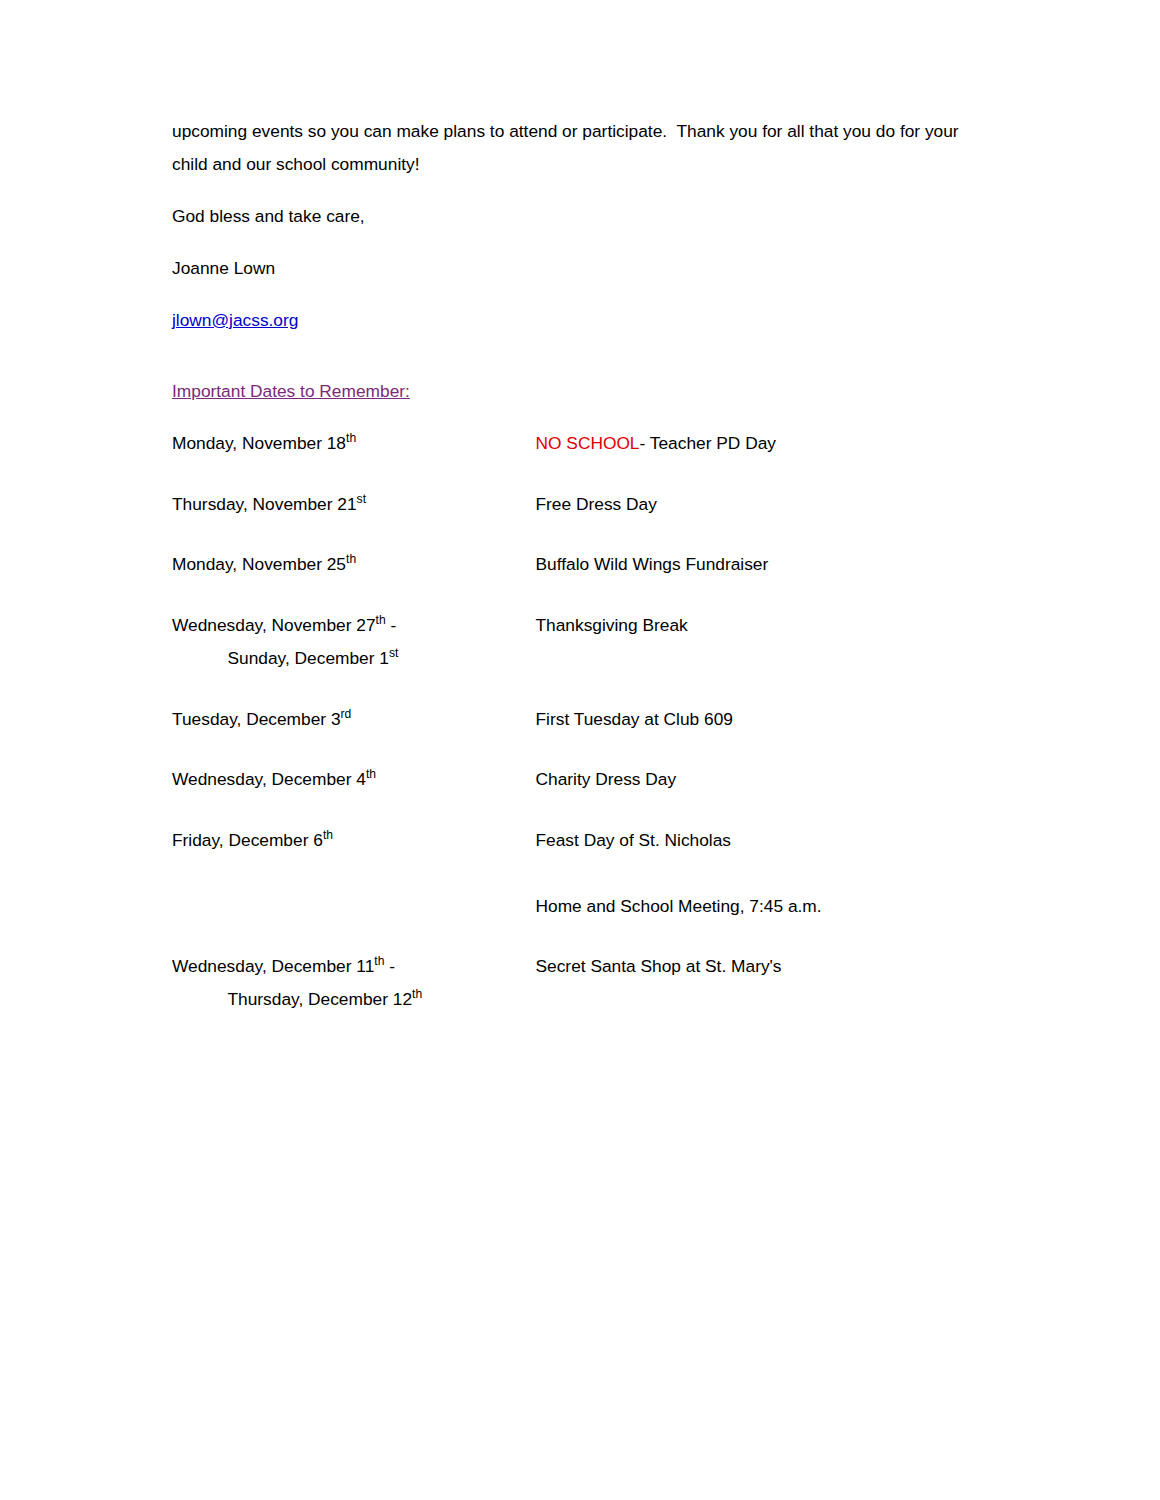upcoming events so you can make plans to attend or participate. Thank you for all that you do for your child and our school community!
God bless and take care,
Joanne Lown
jlown@jacss.org
Important Dates to Remember:
| Monday, November 18 th | NO SCHOOL - Teacher PD Day |
| Thursday, November 21 st | Free Dress Day |
| Monday, November 25 th | Buffalo Wild Wings Fundraiser |
| Wednesday, November 27 th - Sunday, December 1 st | Thanksgiving Break |
| Tuesday, December 3 rd | First Tuesday at Club 609 |
| Wednesday, December 4 th | Charity Dress Day |
| Friday, December 6 th | Feast Day of St. Nicholas Home and School Meeting, 7:45 a.m. |
| Wednesday, December 11 th - Thursday, December 12 th | Secret Santa Shop at St. Mary's |